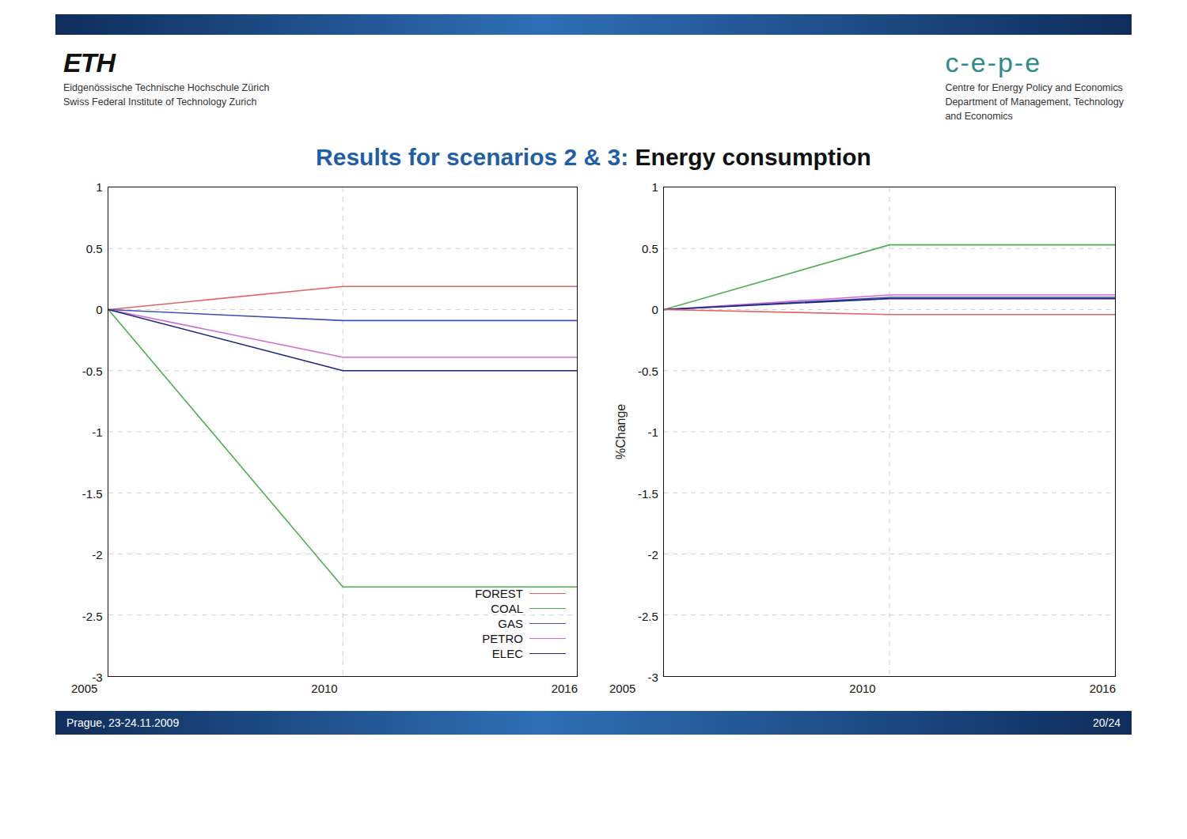ETH
Eidgenössische Technische Hochschule Zürich
Swiss Federal Institute of Technology Zurich
c‑e‑p‑e
Centre for Energy Policy and Economics
Department of Management, Technology
and Economics
Results for scenarios 2 & 3: Energy consumption
1 0.5 0 -0.5 -1 -1.5 -2 -2.5 -3
FOREST
COAL
GAS
PETRO
ELEC
200520102016
%Change
1 0.5 0 -0.5 -1 -1.5 -2 -2.5 -3
200520102016
Prague, 23-24.11.2009 20/24